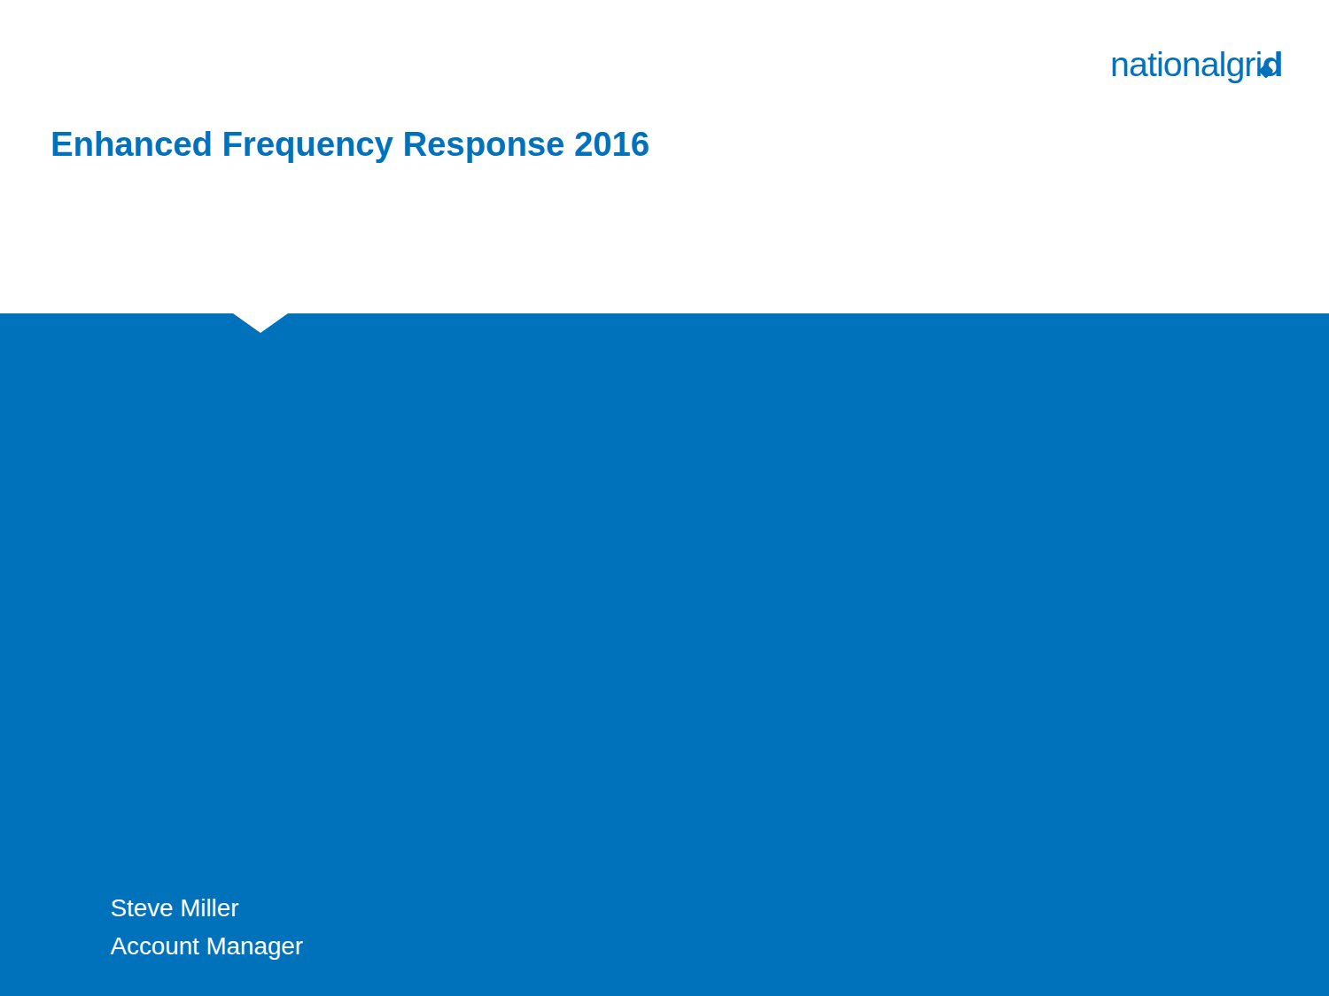nationalgri d
Enhanced Frequency Response 2016
Steve Miller
Account Manager